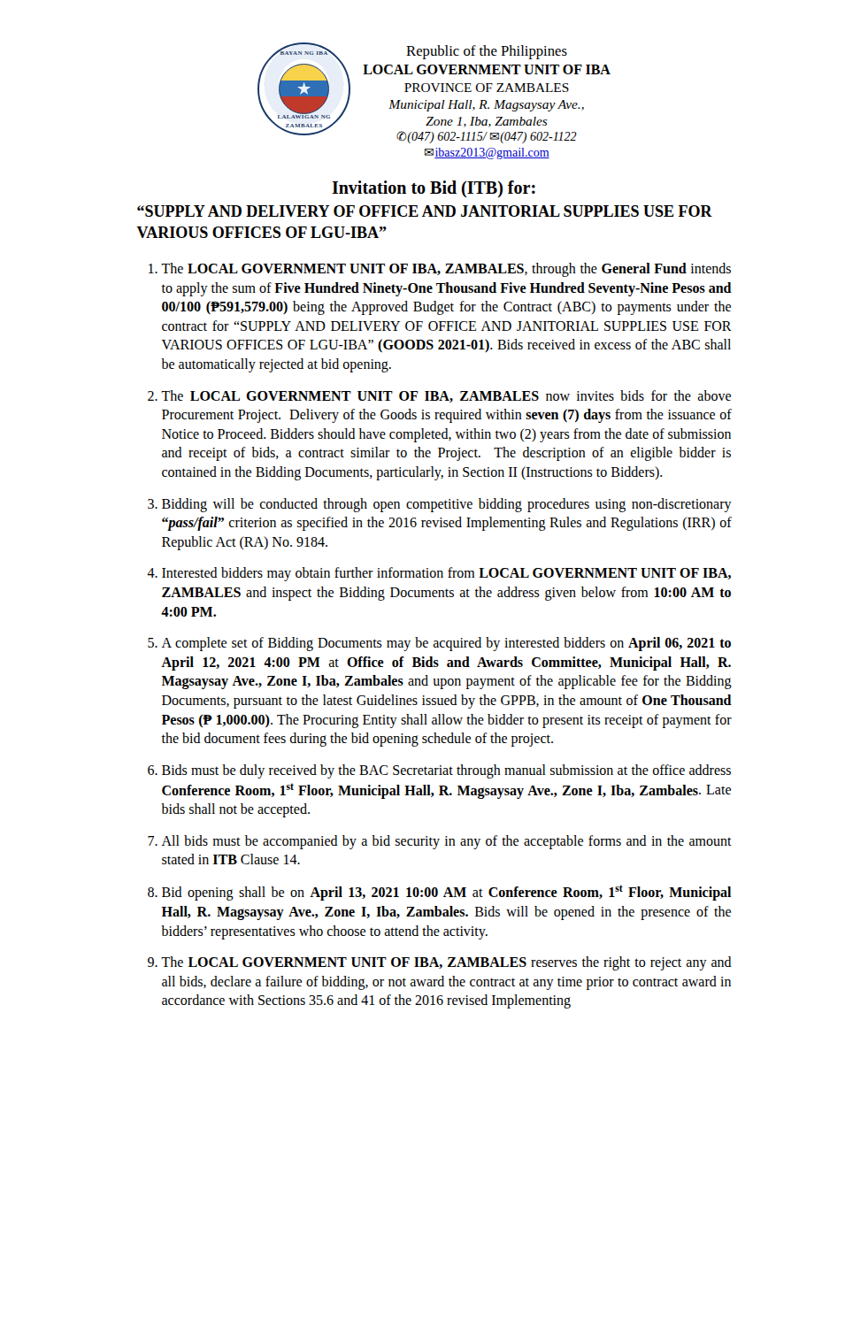BAYAN NG IBA LALAWIGAN NG ZAMBALES
Republic of the Philippines
LOCAL GOVERNMENT UNIT OF IBA
PROVINCE OF ZAMBALES
Municipal Hall, R. Magsaysay Ave.,
Zone 1, Iba, Zambales
✆(047) 602-1115/ ✉(047) 602-1122
✉ibasz2013@gmail.com
Invitation to Bid (ITB) for:
“SUPPLY AND DELIVERY OF OFFICE AND JANITORIAL SUPPLIES USE FOR VARIOUS OFFICES OF LGU-IBA”
The LOCAL GOVERNMENT UNIT OF IBA, ZAMBALES, through the General Fund intends to apply the sum of Five Hundred Ninety-One Thousand Five Hundred Seventy-Nine Pesos and 00/100 (₱591,579.00) being the Approved Budget for the Contract (ABC) to payments under the contract for “SUPPLY AND DELIVERY OF OFFICE AND JANITORIAL SUPPLIES USE FOR VARIOUS OFFICES OF LGU-IBA” (GOODS 2021-01). Bids received in excess of the ABC shall be automatically rejected at bid opening.
The LOCAL GOVERNMENT UNIT OF IBA, ZAMBALES now invites bids for the above Procurement Project. Delivery of the Goods is required within seven (7) days from the issuance of Notice to Proceed. Bidders should have completed, within two (2) years from the date of submission and receipt of bids, a contract similar to the Project. The description of an eligible bidder is contained in the Bidding Documents, particularly, in Section II (Instructions to Bidders).
Bidding will be conducted through open competitive bidding procedures using non-discretionary “pass/fail” criterion as specified in the 2016 revised Implementing Rules and Regulations (IRR) of Republic Act (RA) No. 9184.
Interested bidders may obtain further information from LOCAL GOVERNMENT UNIT OF IBA, ZAMBALES and inspect the Bidding Documents at the address given below from 10:00 AM to 4:00 PM.
A complete set of Bidding Documents may be acquired by interested bidders on April 06, 2021 to April 12, 2021 4:00 PM at Office of Bids and Awards Committee, Municipal Hall, R. Magsaysay Ave., Zone I, Iba, Zambales and upon payment of the applicable fee for the Bidding Documents, pursuant to the latest Guidelines issued by the GPPB, in the amount of One Thousand Pesos (₱ 1,000.00). The Procuring Entity shall allow the bidder to present its receipt of payment for the bid document fees during the bid opening schedule of the project.
Bids must be duly received by the BAC Secretariat through manual submission at the office address Conference Room, 1st Floor, Municipal Hall, R. Magsaysay Ave., Zone I, Iba, Zambales. Late bids shall not be accepted.
All bids must be accompanied by a bid security in any of the acceptable forms and in the amount stated in ITB Clause 14.
Bid opening shall be on April 13, 2021 10:00 AM at Conference Room, 1st Floor, Municipal Hall, R. Magsaysay Ave., Zone I, Iba, Zambales. Bids will be opened in the presence of the bidders’ representatives who choose to attend the activity.
The LOCAL GOVERNMENT UNIT OF IBA, ZAMBALES reserves the right to reject any and all bids, declare a failure of bidding, or not award the contract at any time prior to contract award in accordance with Sections 35.6 and 41 of the 2016 revised Implementing